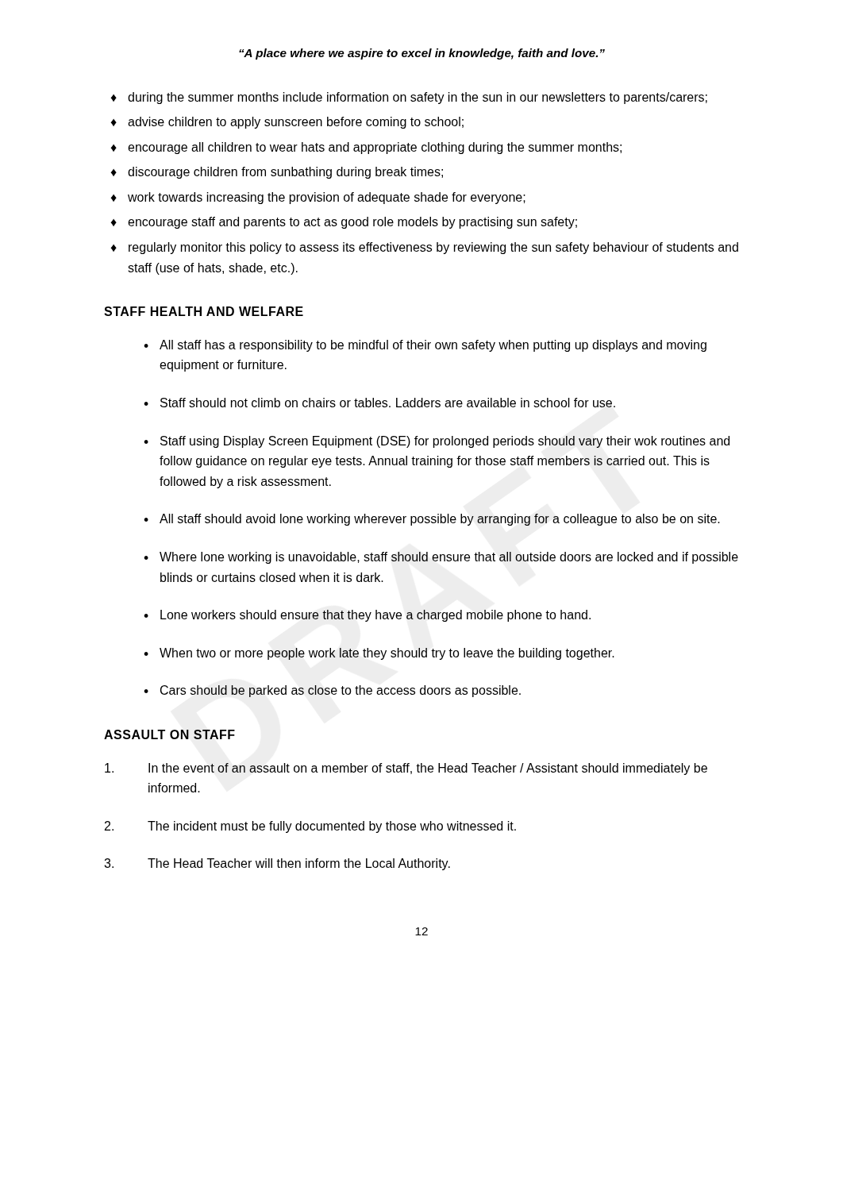DRAFT
“A place where we aspire to excel in knowledge, faith and love.”
during the summer months include information on safety in the sun in our newsletters to parents/carers;
advise children to apply sunscreen before coming to school;
encourage all children to wear hats and appropriate clothing during the summer months;
discourage children from sunbathing during break times;
work towards increasing the provision of adequate shade for everyone;
encourage staff and parents to act as good role models by practising sun safety;
regularly monitor this policy to assess its effectiveness by reviewing the sun safety behaviour of students and staff (use of hats, shade, etc.).
STAFF HEALTH AND WELFARE
All staff has a responsibility to be mindful of their own safety when putting up displays and moving equipment or furniture.
Staff should not climb on chairs or tables. Ladders are available in school for use.
Staff using Display Screen Equipment (DSE) for prolonged periods should vary their wok routines and follow guidance on regular eye tests. Annual training for those staff members is carried out. This is followed by a risk assessment.
All staff should avoid lone working wherever possible by arranging for a colleague to also be on site.
Where lone working is unavoidable, staff should ensure that all outside doors are locked and if possible blinds or curtains closed when it is dark.
Lone workers should ensure that they have a charged mobile phone to hand.
When two or more people work late they should try to leave the building together.
Cars should be parked as close to the access doors as possible.
ASSAULT ON STAFF
In the event of an assault on a member of staff, the Head Teacher / Assistant should immediately be informed.
The incident must be fully documented by those who witnessed it.
The Head Teacher will then inform the Local Authority.
12